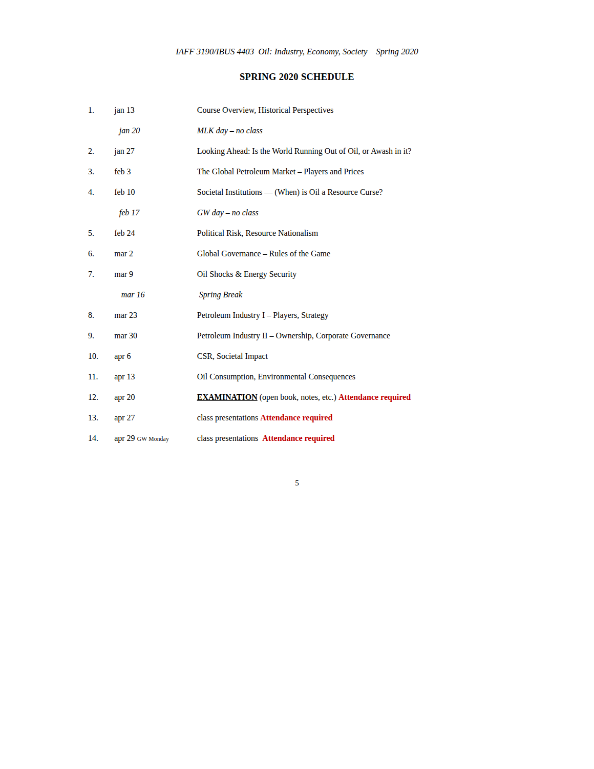IAFF 3190/IBUS 4403 Oil: Industry, Economy, Society Spring 2020
SPRING 2020 SCHEDULE
| 1. | jan 13 | Course Overview, Historical Perspectives |
| | jan 20 | MLK day – no class |
| 2. | jan 27 | Looking Ahead: Is the World Running Out of Oil, or Awash in it? |
| 3. | feb 3 | The Global Petroleum Market – Players and Prices |
| 4. | feb 10 | Societal Institutions — (When) is Oil a Resource Curse? |
| | feb 17 | GW day – no class |
| 5. | feb 24 | Political Risk, Resource Nationalism |
| 6. | mar 2 | Global Governance – Rules of the Game |
| 7. | mar 9 | Oil Shocks & Energy Security |
| | mar 16 | Spring Break |
| 8. | mar 23 | Petroleum Industry I – Players, Strategy |
| 9. | mar 30 | Petroleum Industry II – Ownership, Corporate Governance |
| 10. | apr 6 | CSR, Societal Impact |
| 11. | apr 13 | Oil Consumption, Environmental Consequences |
| 12. | apr 20 | EXAMINATION (open book, notes, etc.) Attendance required |
| 13. | apr 27 | class presentations Attendance required |
| 14. | apr 29 GW Monday | class presentations Attendance required |
5